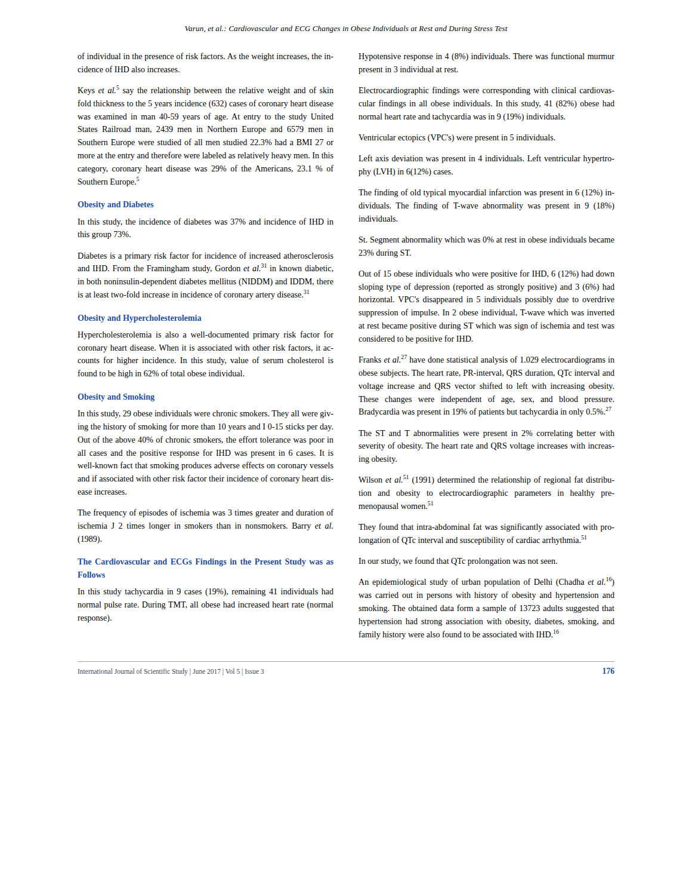Varun, et al.: Cardiovascular and ECG Changes in Obese Individuals at Rest and During Stress Test
of individual in the presence of risk factors. As the weight increases, the incidence of IHD also increases.
Keys et al.5 say the relationship between the relative weight and of skin fold thickness to the 5 years incidence (632) cases of coronary heart disease was examined in man 40-59 years of age. At entry to the study United States Railroad man, 2439 men in Northern Europe and 6579 men in Southern Europe were studied of all men studied 22.3% had a BMI 27 or more at the entry and therefore were labeled as relatively heavy men. In this category, coronary heart disease was 29% of the Americans, 23.1 % of Southern Europe.5
Obesity and Diabetes
In this study, the incidence of diabetes was 37% and incidence of IHD in this group 73%.
Diabetes is a primary risk factor for incidence of increased atherosclerosis and IHD. From the Framingham study, Gordon et al.31 in known diabetic, in both noninsulin-dependent diabetes mellitus (NIDDM) and IDDM, there is at least two-fold increase in incidence of coronary artery disease.31
Obesity and Hypercholesterolemia
Hypercholesterolemia is also a well-documented primary risk factor for coronary heart disease. When it is associated with other risk factors, it accounts for higher incidence. In this study, value of serum cholesterol is found to be high in 62% of total obese individual.
Obesity and Smoking
In this study, 29 obese individuals were chronic smokers. They all were giving the history of smoking for more than 10 years and I 0-15 sticks per day. Out of the above 40% of chronic smokers, the effort tolerance was poor in all cases and the positive response for IHD was present in 6 cases. It is well-known fact that smoking produces adverse effects on coronary vessels and if associated with other risk factor their incidence of coronary heart disease increases.
The frequency of episodes of ischemia was 3 times greater and duration of ischemia J 2 times longer in smokers than in nonsmokers. Barry et al. (1989).
The Cardiovascular and ECGs Findings in the Present Study was as Follows
In this study tachycardia in 9 cases (19%), remaining 41 individuals had normal pulse rate. During TMT, all obese had increased heart rate (normal response).
Hypotensive response in 4 (8%) individuals. There was functional murmur present in 3 individual at rest.
Electrocardiographic findings were corresponding with clinical cardiovascular findings in all obese individuals. In this study, 41 (82%) obese had normal heart rate and tachycardia was in 9 (19%) individuals.
Ventricular ectopics (VPC's) were present in 5 individuals.
Left axis deviation was present in 4 individuals. Left ventricular hypertrophy (LVH) in 6(12%) cases.
The finding of old typical myocardial infarction was present in 6 (12%) individuals. The finding of T-wave abnormality was present in 9 (18%) individuals.
St. Segment abnormality which was 0% at rest in obese individuals became 23% during ST.
Out of 15 obese individuals who were positive for IHD, 6 (12%) had down sloping type of depression (reported as strongly positive) and 3 (6%) had horizontal. VPC's disappeared in 5 individuals possibly due to overdrive suppression of impulse. In 2 obese individual, T-wave which was inverted at rest became positive during ST which was sign of ischemia and test was considered to be positive for IHD.
Franks et al.27 have done statistical analysis of 1.029 electrocardiograms in obese subjects. The heart rate, PR-interval, QRS duration, QTc interval and voltage increase and QRS vector shifted to left with increasing obesity. These changes were independent of age, sex, and blood pressure. Bradycardia was present in 19% of patients but tachycardia in only 0.5%.27
The ST and T abnormalities were present in 2% correlating better with severity of obesity. The heart rate and QRS voltage increases with increasing obesity.
Wilson et al.51 (1991) determined the relationship of regional fat distribution and obesity to electrocardiographic parameters in healthy premenopausal women.51
They found that intra-abdominal fat was significantly associated with prolongation of QTc interval and susceptibility of cardiac arrhythmia.51
In our study, we found that QTc prolongation was not seen.
An epidemiological study of urban population of Delhi (Chadha et al.16) was carried out in persons with history of obesity and hypertension and smoking. The obtained data form a sample of 13723 adults suggested that hypertension had strong association with obesity, diabetes, smoking, and family history were also found to be associated with IHD.16
International Journal of Scientific Study | June 2017 | Vol 5 | Issue 3 176